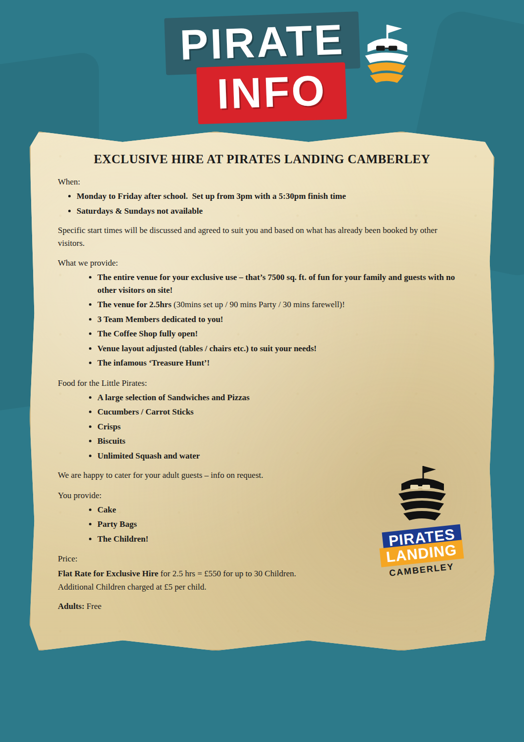PIRATE
INFO
EXCLUSIVE HIRE AT PIRATES LANDING CAMBERLEY
When:
Monday to Friday after school. Set up from 3pm with a 5:30pm finish time
Saturdays & Sundays not available
Specific start times will be discussed and agreed to suit you and based on what has already been booked by other visitors.
What we provide:
The entire venue for your exclusive use – that’s 7500 sq. ft. of fun for your family and guests with no other visitors on site!
The venue for 2.5hrs (30mins set up / 90 mins Party / 30 mins farewell)!
3 Team Members dedicated to you!
The Coffee Shop fully open!
Venue layout adjusted (tables / chairs etc.) to suit your needs!
The infamous ‘Treasure Hunt’!
Food for the Little Pirates:
A large selection of Sandwiches and Pizzas
Cucumbers / Carrot Sticks
Crisps
Biscuits
Unlimited Squash and water
We are happy to cater for your adult guests – info on request.
You provide:
Cake
Party Bags
The Children!
Price:
Flat Rate for Exclusive Hire for 2.5 hrs = £550 for up to 30 Children.
Additional Children charged at £5 per child.
Adults: Free
PIRATES
LANDING
CAMBERLEY